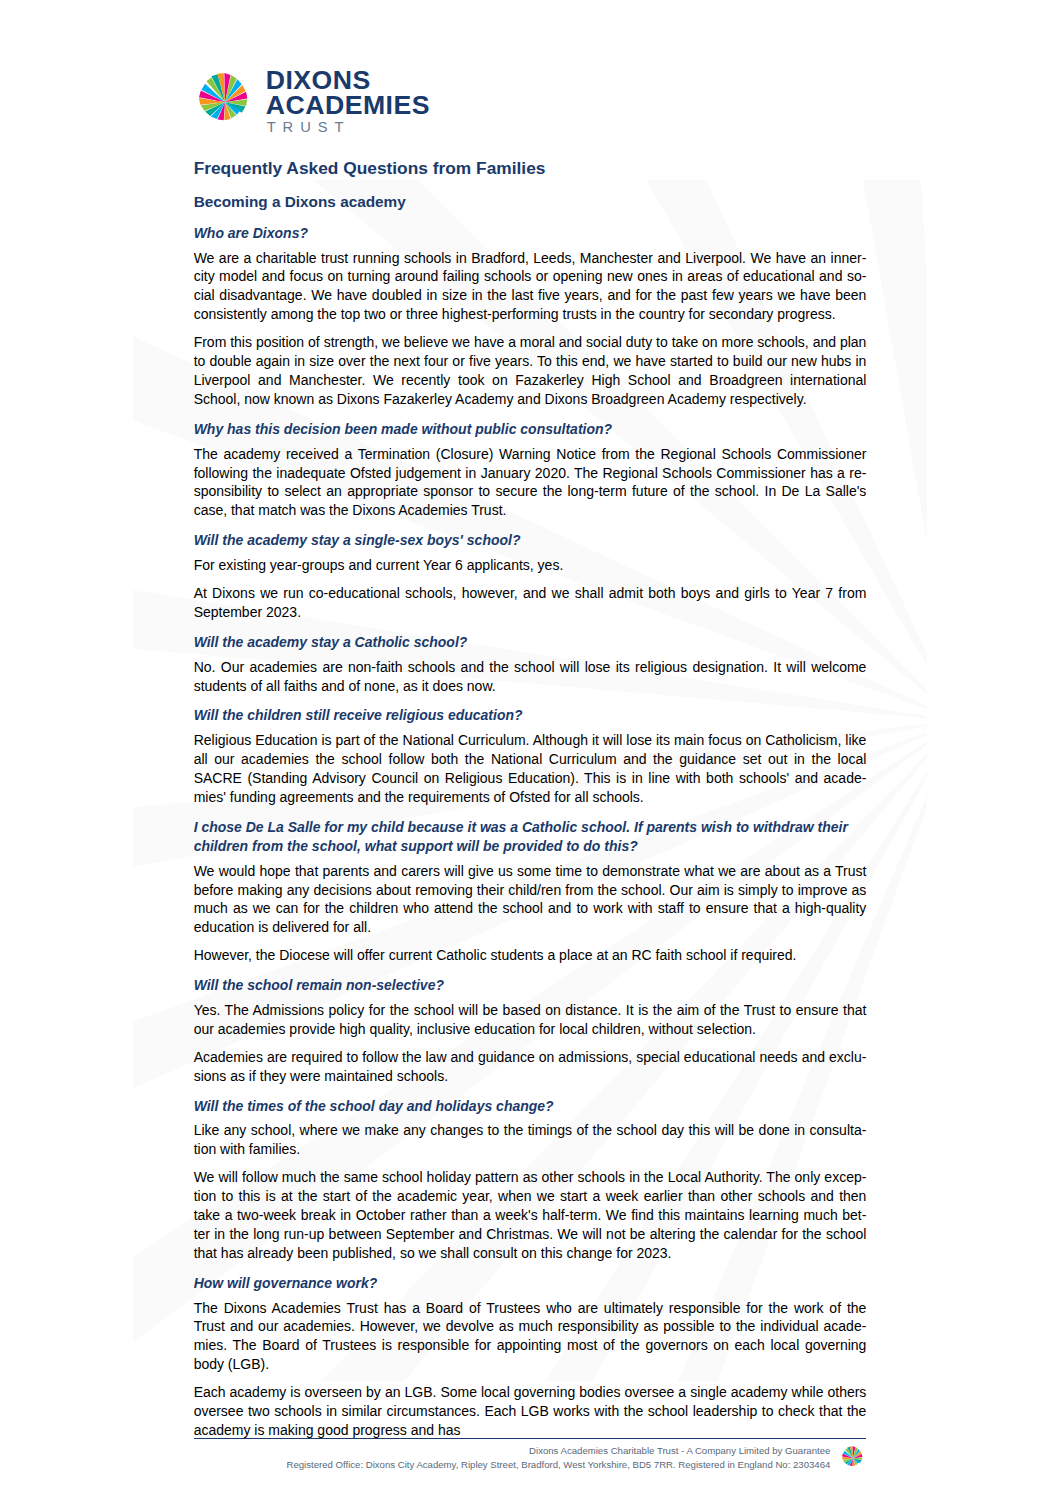DIXONS ACADEMIES TRUST
Frequently Asked Questions from Families
Becoming a Dixons academy
Who are Dixons?
We are a charitable trust running schools in Bradford, Leeds, Manchester and Liverpool. We have an inner-city model and focus on turning around failing schools or opening new ones in areas of educational and social disadvantage. We have doubled in size in the last five years, and for the past few years we have been consistently among the top two or three highest-performing trusts in the country for secondary progress.
From this position of strength, we believe we have a moral and social duty to take on more schools, and plan to double again in size over the next four or five years. To this end, we have started to build our new hubs in Liverpool and Manchester. We recently took on Fazakerley High School and Broadgreen international School, now known as Dixons Fazakerley Academy and Dixons Broadgreen Academy respectively.
Why has this decision been made without public consultation?
The academy received a Termination (Closure) Warning Notice from the Regional Schools Commissioner following the inadequate Ofsted judgement in January 2020. The Regional Schools Commissioner has a responsibility to select an appropriate sponsor to secure the long-term future of the school. In De La Salle's case, that match was the Dixons Academies Trust.
Will the academy stay a single-sex boys' school?
For existing year-groups and current Year 6 applicants, yes.
At Dixons we run co-educational schools, however, and we shall admit both boys and girls to Year 7 from September 2023.
Will the academy stay a Catholic school?
No. Our academies are non-faith schools and the school will lose its religious designation. It will welcome students of all faiths and of none, as it does now.
Will the children still receive religious education?
Religious Education is part of the National Curriculum. Although it will lose its main focus on Catholicism, like all our academies the school follow both the National Curriculum and the guidance set out in the local SACRE (Standing Advisory Council on Religious Education). This is in line with both schools' and academies' funding agreements and the requirements of Ofsted for all schools.
I chose De La Salle for my child because it was a Catholic school. If parents wish to withdraw their children from the school, what support will be provided to do this?
We would hope that parents and carers will give us some time to demonstrate what we are about as a Trust before making any decisions about removing their child/ren from the school. Our aim is simply to improve as much as we can for the children who attend the school and to work with staff to ensure that a high-quality education is delivered for all.
However, the Diocese will offer current Catholic students a place at an RC faith school if required.
Will the school remain non-selective?
Yes. The Admissions policy for the school will be based on distance. It is the aim of the Trust to ensure that our academies provide high quality, inclusive education for local children, without selection.
Academies are required to follow the law and guidance on admissions, special educational needs and exclusions as if they were maintained schools.
Will the times of the school day and holidays change?
Like any school, where we make any changes to the timings of the school day this will be done in consultation with families.
We will follow much the same school holiday pattern as other schools in the Local Authority. The only exception to this is at the start of the academic year, when we start a week earlier than other schools and then take a two-week break in October rather than a week's half-term. We find this maintains learning much better in the long run-up between September and Christmas. We will not be altering the calendar for the school that has already been published, so we shall consult on this change for 2023.
How will governance work?
The Dixons Academies Trust has a Board of Trustees who are ultimately responsible for the work of the Trust and our academies. However, we devolve as much responsibility as possible to the individual academies. The Board of Trustees is responsible for appointing most of the governors on each local governing body (LGB).
Each academy is overseen by an LGB. Some local governing bodies oversee a single academy while others oversee two schools in similar circumstances. Each LGB works with the school leadership to check that the academy is making good progress and has
Dixons Academies Charitable Trust - A Company Limited by Guarantee
Registered Office: Dixons City Academy, Ripley Street, Bradford, West Yorkshire, BD5 7RR. Registered in England No: 2303464